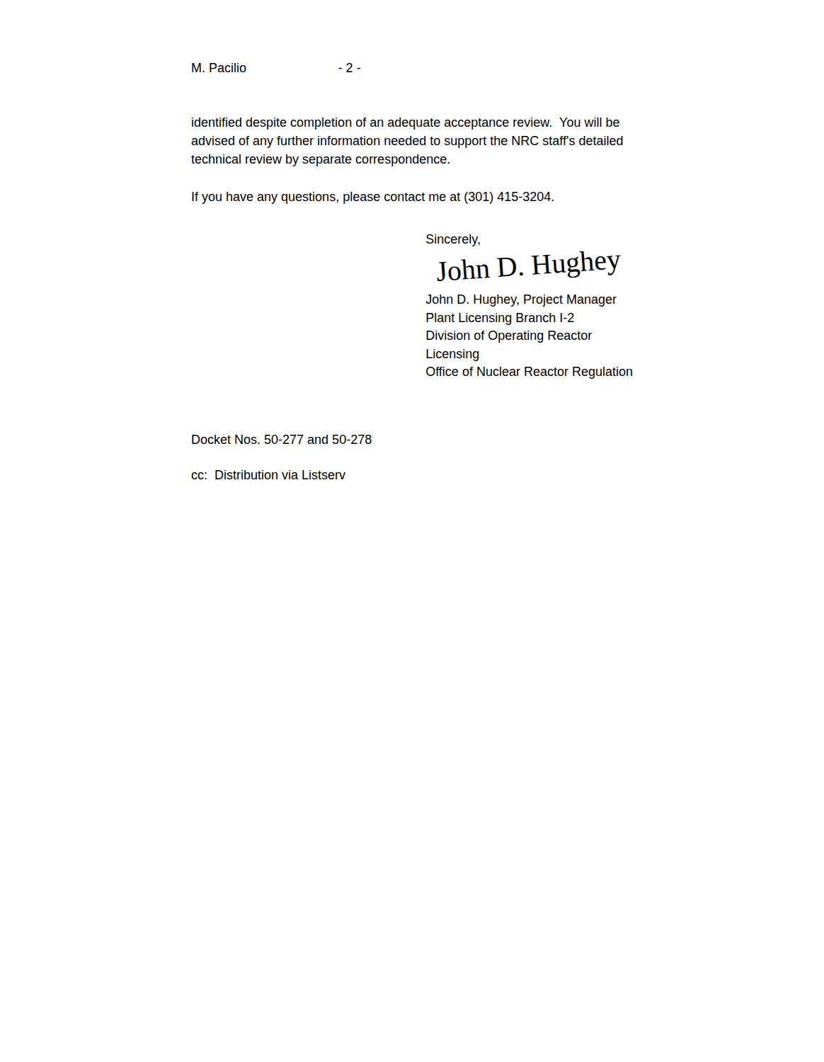M. Pacilio - 2 -
identified despite completion of an adequate acceptance review. You will be advised of any further information needed to support the NRC staff's detailed technical review by separate correspondence.
If you have any questions, please contact me at (301) 415-3204.
Sincerely,
John D. Hughey
John D. Hughey, Project Manager
Plant Licensing Branch I-2
Division of Operating Reactor Licensing
Office of Nuclear Reactor Regulation
Docket Nos. 50-277 and 50-278
cc: Distribution via Listserv